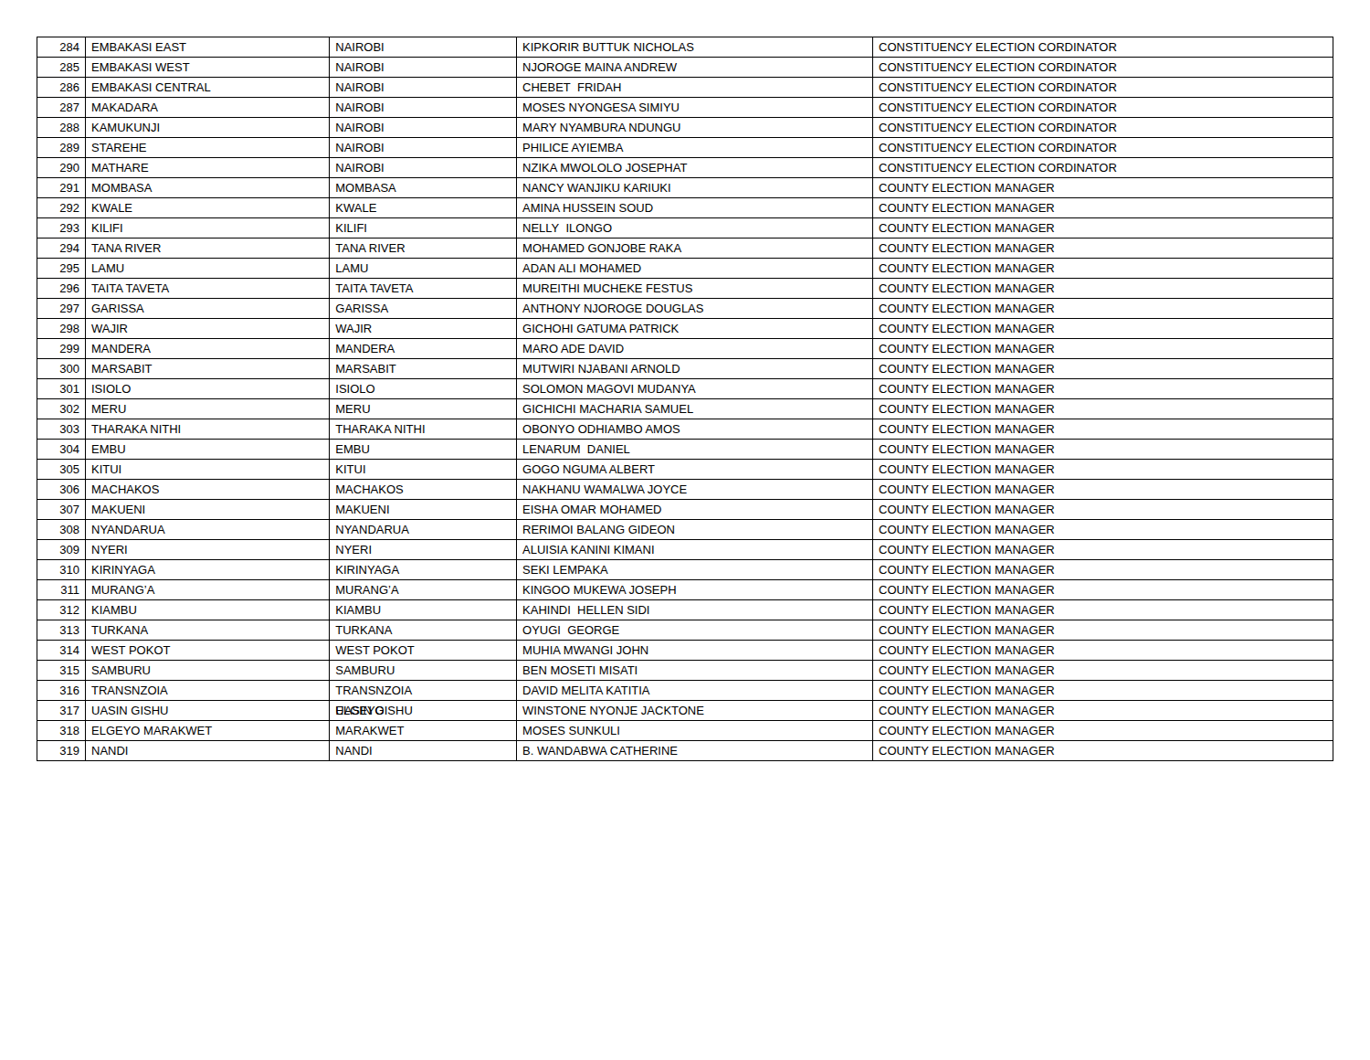| 284 | EMBAKASI EAST | NAIROBI | KIPKORIR BUTTUK NICHOLAS | CONSTITUENCY ELECTION CORDINATOR |
| 285 | EMBAKASI WEST | NAIROBI | NJOROGE MAINA ANDREW | CONSTITUENCY ELECTION CORDINATOR |
| 286 | EMBAKASI CENTRAL | NAIROBI | CHEBET FRIDAH | CONSTITUENCY ELECTION CORDINATOR |
| 287 | MAKADARA | NAIROBI | MOSES NYONGESA SIMIYU | CONSTITUENCY ELECTION CORDINATOR |
| 288 | KAMUKUNJI | NAIROBI | MARY NYAMBURA NDUNGU | CONSTITUENCY ELECTION CORDINATOR |
| 289 | STAREHE | NAIROBI | PHILICE AYIEMBA | CONSTITUENCY ELECTION CORDINATOR |
| 290 | MATHARE | NAIROBI | NZIKA MWOLOLO JOSEPHAT | CONSTITUENCY ELECTION CORDINATOR |
| 291 | MOMBASA | MOMBASA | NANCY WANJIKU KARIUKI | COUNTY ELECTION MANAGER |
| 292 | KWALE | KWALE | AMINA HUSSEIN SOUD | COUNTY ELECTION MANAGER |
| 293 | KILIFI | KILIFI | NELLY ILONGO | COUNTY ELECTION MANAGER |
| 294 | TANA RIVER | TANA RIVER | MOHAMED GONJOBE RAKA | COUNTY ELECTION MANAGER |
| 295 | LAMU | LAMU | ADAN ALI MOHAMED | COUNTY ELECTION MANAGER |
| 296 | TAITA TAVETA | TAITA TAVETA | MUREITHI MUCHEKE FESTUS | COUNTY ELECTION MANAGER |
| 297 | GARISSA | GARISSA | ANTHONY NJOROGE DOUGLAS | COUNTY ELECTION MANAGER |
| 298 | WAJIR | WAJIR | GICHOHI GATUMA PATRICK | COUNTY ELECTION MANAGER |
| 299 | MANDERA | MANDERA | MARO ADE DAVID | COUNTY ELECTION MANAGER |
| 300 | MARSABIT | MARSABIT | MUTWIRI NJABANI ARNOLD | COUNTY ELECTION MANAGER |
| 301 | ISIOLO | ISIOLO | SOLOMON MAGOVI MUDANYA | COUNTY ELECTION MANAGER |
| 302 | MERU | MERU | GICHICHI MACHARIA SAMUEL | COUNTY ELECTION MANAGER |
| 303 | THARAKA NITHI | THARAKA NITHI | OBONYO ODHIAMBO AMOS | COUNTY ELECTION MANAGER |
| 304 | EMBU | EMBU | LENARUM DANIEL | COUNTY ELECTION MANAGER |
| 305 | KITUI | KITUI | GOGO NGUMA ALBERT | COUNTY ELECTION MANAGER |
| 306 | MACHAKOS | MACHAKOS | NAKHANU WAMALWA JOYCE | COUNTY ELECTION MANAGER |
| 307 | MAKUENI | MAKUENI | EISHA OMAR MOHAMED | COUNTY ELECTION MANAGER |
| 308 | NYANDARUA | NYANDARUA | RERIMOI BALANG GIDEON | COUNTY ELECTION MANAGER |
| 309 | NYERI | NYERI | ALUISIA KANINI KIMANI | COUNTY ELECTION MANAGER |
| 310 | KIRINYAGA | KIRINYAGA | SEKI LEMPAKA | COUNTY ELECTION MANAGER |
| 311 | MURANG’A | MURANG’A | KINGOO MUKEWA JOSEPH | COUNTY ELECTION MANAGER |
| 312 | KIAMBU | KIAMBU | KAHINDI HELLEN SIDI | COUNTY ELECTION MANAGER |
| 313 | TURKANA | TURKANA | OYUGI GEORGE | COUNTY ELECTION MANAGER |
| 314 | WEST POKOT | WEST POKOT | MUHIA MWANGI JOHN | COUNTY ELECTION MANAGER |
| 315 | SAMBURU | SAMBURU | BEN MOSETI MISATI | COUNTY ELECTION MANAGER |
| 316 | TRANSNZOIA | TRANSNZOIA | DAVID MELITA KATITIA | COUNTY ELECTION MANAGER |
| 317 | UASIN GISHU | UASIN GISHU ELGEYO | WINSTONE NYONJE JACKTONE | COUNTY ELECTION MANAGER |
| 318 | ELGEYO MARAKWET | MARAKWET | MOSES SUNKULI | COUNTY ELECTION MANAGER |
| 319 | NANDI | NANDI | B. WANDABWA CATHERINE | COUNTY ELECTION MANAGER |